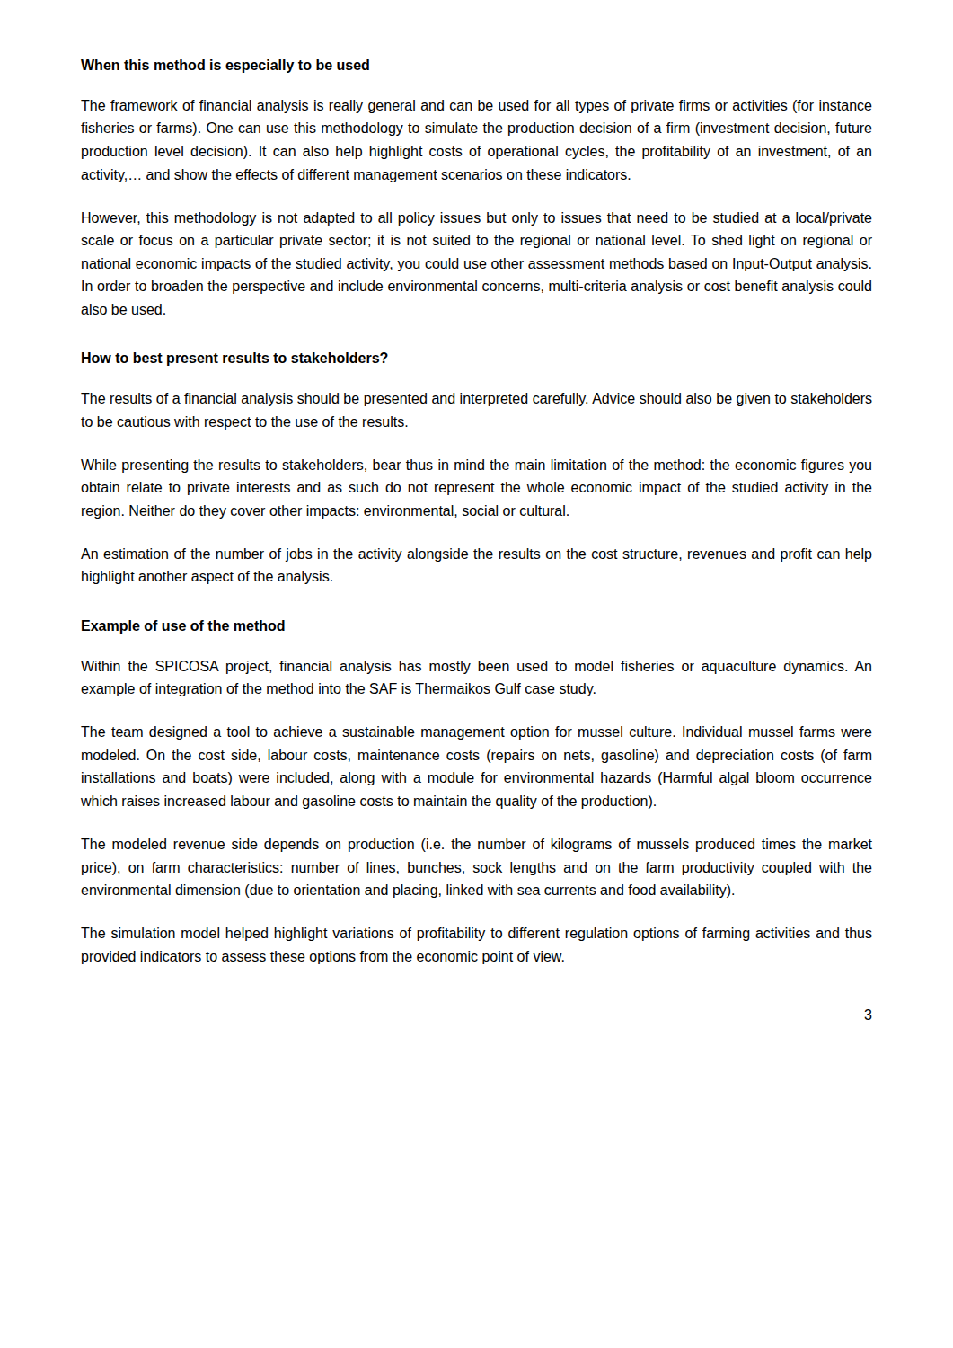When this method is especially to be used
The framework of financial analysis is really general and can be used for all types of private firms or activities (for instance fisheries or farms). One can use this methodology to simulate the production decision of a firm (investment decision, future production level decision). It can also help highlight costs of operational cycles, the profitability of an investment, of an activity,… and show the effects of different management scenarios on these indicators.
However, this methodology is not adapted to all policy issues but only to issues that need to be studied at a local/private scale or focus on a particular private sector; it is not suited to the regional or national level. To shed light on regional or national economic impacts of the studied activity, you could use other assessment methods based on Input-Output analysis. In order to broaden the perspective and include environmental concerns, multi-criteria analysis or cost benefit analysis could also be used.
How to best present results to stakeholders?
The results of a financial analysis should be presented and interpreted carefully. Advice should also be given to stakeholders to be cautious with respect to the use of the results.
While presenting the results to stakeholders, bear thus in mind the main limitation of the method: the economic figures you obtain relate to private interests and as such do not represent the whole economic impact of the studied activity in the region. Neither do they cover other impacts: environmental, social or cultural.
An estimation of the number of jobs in the activity alongside the results on the cost structure, revenues and profit can help highlight another aspect of the analysis.
Example of use of the method
Within the SPICOSA project, financial analysis has mostly been used to model fisheries or aquaculture dynamics. An example of integration of the method into the SAF is Thermaikos Gulf case study.
The team designed a tool to achieve a sustainable management option for mussel culture. Individual mussel farms were modeled. On the cost side, labour costs, maintenance costs (repairs on nets, gasoline) and depreciation costs (of farm installations and boats) were included, along with a module for environmental hazards (Harmful algal bloom occurrence which raises increased labour and gasoline costs to maintain the quality of the production).
The modeled revenue side depends on production (i.e. the number of kilograms of mussels produced times the market price), on farm characteristics: number of lines, bunches, sock lengths and on the farm productivity coupled with the environmental dimension (due to orientation and placing, linked with sea currents and food availability).
The simulation model helped highlight variations of profitability to different regulation options of farming activities and thus provided indicators to assess these options from the economic point of view.
3